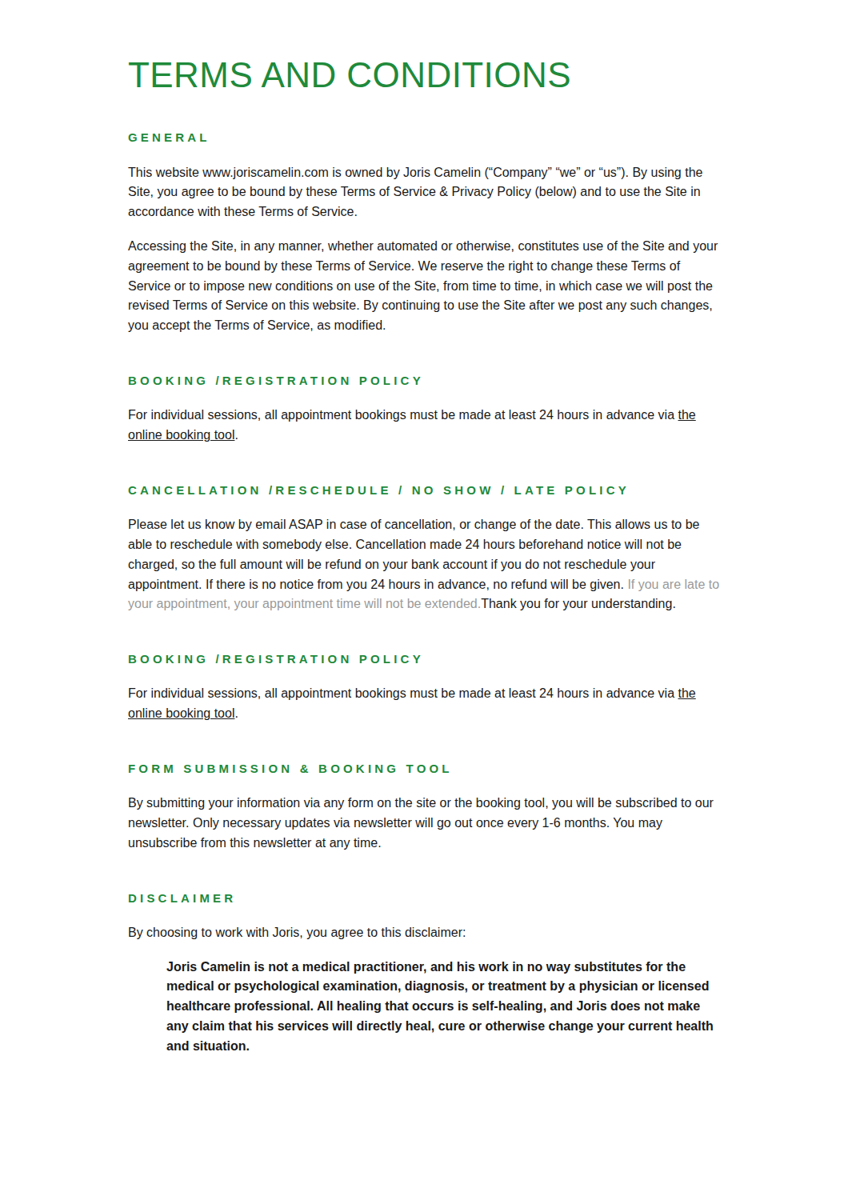TERMS AND CONDITIONS
General
This website www.joriscamelin.com is owned by Joris Camelin (“Company” “we” or “us”). By using the Site, you agree to be bound by these Terms of Service & Privacy Policy (below) and to use the Site in accordance with these Terms of Service.
Accessing the Site, in any manner, whether automated or otherwise, constitutes use of the Site and your agreement to be bound by these Terms of Service. We reserve the right to change these Terms of Service or to impose new conditions on use of the Site, from time to time, in which case we will post the revised Terms of Service on this website. By continuing to use the Site after we post any such changes, you accept the Terms of Service, as modified.
Booking /Registration Policy
For individual sessions, all appointment bookings must be made at least 24 hours in advance via the online booking tool.
Cancellation /Reschedule / No Show / Late Policy
Please let us know by email ASAP in case of cancellation, or change of the date. This allows us to be able to reschedule with somebody else. Cancellation made 24 hours beforehand notice will not be charged, so the full amount will be refund on your bank account if you do not reschedule your appointment. If there is no notice from you 24 hours in advance, no refund will be given. If you are late to your appointment, your appointment time will not be extended. Thank you for your understanding.
Booking /Registration Policy
For individual sessions, all appointment bookings must be made at least 24 hours in advance via the online booking tool.
Form Submission & Booking Tool
By submitting your information via any form on the site or the booking tool, you will be subscribed to our newsletter. Only necessary updates via newsletter will go out once every 1-6 months. You may unsubscribe from this newsletter at any time.
Disclaimer
By choosing to work with Joris, you agree to this disclaimer:
Joris Camelin is not a medical practitioner, and his work in no way substitutes for the medical or psychological examination, diagnosis, or treatment by a physician or licensed healthcare professional. All healing that occurs is self-healing, and Joris does not make any claim that his services will directly heal, cure or otherwise change your current health and situation.